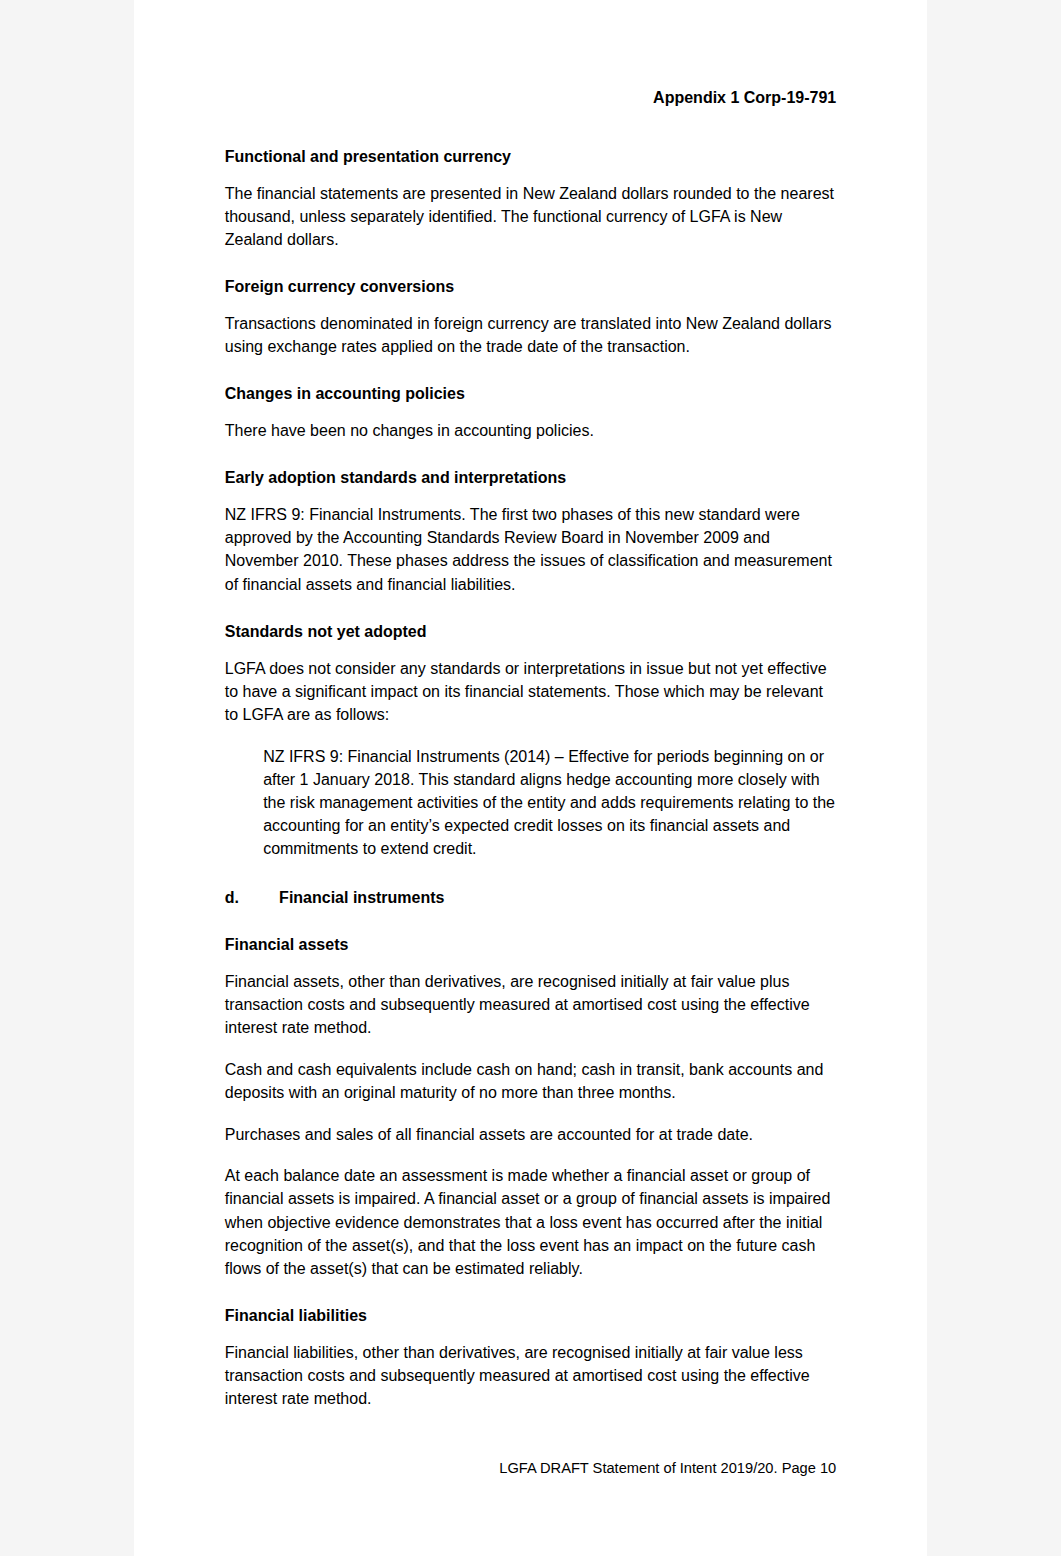Appendix 1 Corp-19-791
Functional and presentation currency
The financial statements are presented in New Zealand dollars rounded to the nearest thousand, unless separately identified. The functional currency of LGFA is New Zealand dollars.
Foreign currency conversions
Transactions denominated in foreign currency are translated into New Zealand dollars using exchange rates applied on the trade date of the transaction.
Changes in accounting policies
There have been no changes in accounting policies.
Early adoption standards and interpretations
NZ IFRS 9: Financial Instruments. The first two phases of this new standard were approved by the Accounting Standards Review Board in November 2009 and November 2010. These phases address the issues of classification and measurement of financial assets and financial liabilities.
Standards not yet adopted
LGFA does not consider any standards or interpretations in issue but not yet effective to have a significant impact on its financial statements. Those which may be relevant to LGFA are as follows:
NZ IFRS 9: Financial Instruments (2014) – Effective for periods beginning on or after 1 January 2018. This standard aligns hedge accounting more closely with the risk management activities of the entity and adds requirements relating to the accounting for an entity’s expected credit losses on its financial assets and commitments to extend credit.
d. Financial instruments
Financial assets
Financial assets, other than derivatives, are recognised initially at fair value plus transaction costs and subsequently measured at amortised cost using the effective interest rate method.
Cash and cash equivalents include cash on hand; cash in transit, bank accounts and deposits with an original maturity of no more than three months.
Purchases and sales of all financial assets are accounted for at trade date.
At each balance date an assessment is made whether a financial asset or group of financial assets is impaired. A financial asset or a group of financial assets is impaired when objective evidence demonstrates that a loss event has occurred after the initial recognition of the asset(s), and that the loss event has an impact on the future cash flows of the asset(s) that can be estimated reliably.
Financial liabilities
Financial liabilities, other than derivatives, are recognised initially at fair value less transaction costs and subsequently measured at amortised cost using the effective interest rate method.
LGFA DRAFT Statement of Intent 2019/20. Page 10